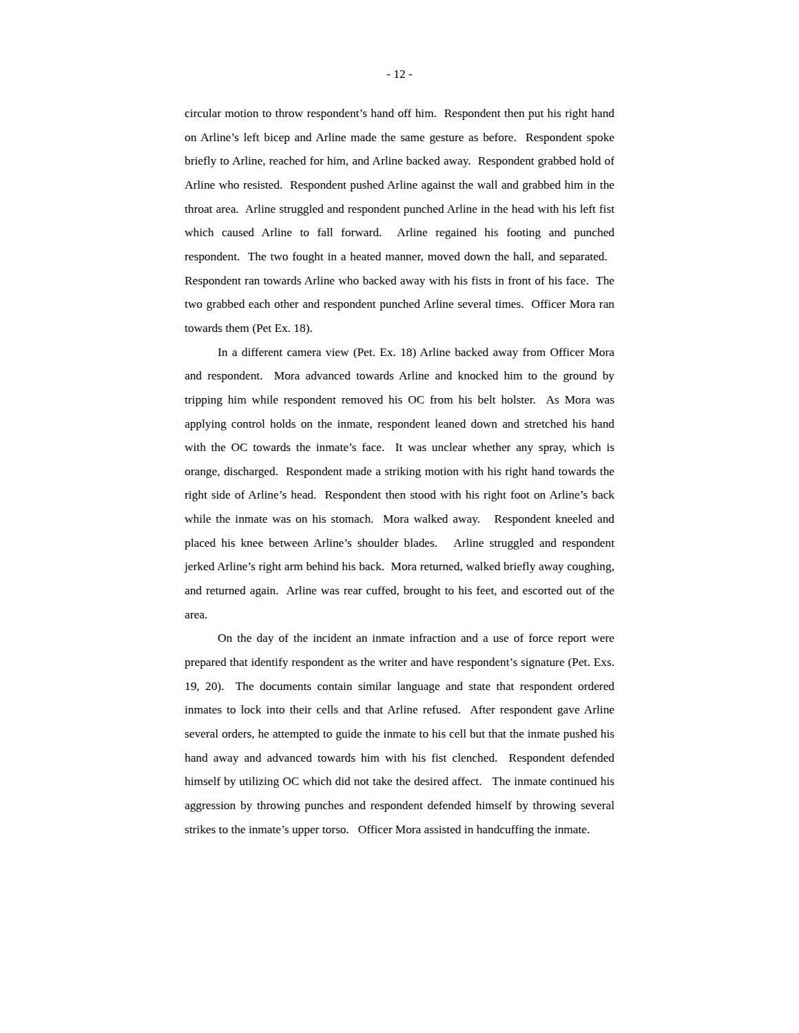- 12 -
circular motion to throw respondent’s hand off him. Respondent then put his right hand on Arline’s left bicep and Arline made the same gesture as before. Respondent spoke briefly to Arline, reached for him, and Arline backed away. Respondent grabbed hold of Arline who resisted. Respondent pushed Arline against the wall and grabbed him in the throat area. Arline struggled and respondent punched Arline in the head with his left fist which caused Arline to fall forward. Arline regained his footing and punched respondent. The two fought in a heated manner, moved down the hall, and separated. Respondent ran towards Arline who backed away with his fists in front of his face. The two grabbed each other and respondent punched Arline several times. Officer Mora ran towards them (Pet Ex. 18).
In a different camera view (Pet. Ex. 18) Arline backed away from Officer Mora and respondent. Mora advanced towards Arline and knocked him to the ground by tripping him while respondent removed his OC from his belt holster. As Mora was applying control holds on the inmate, respondent leaned down and stretched his hand with the OC towards the inmate’s face. It was unclear whether any spray, which is orange, discharged. Respondent made a striking motion with his right hand towards the right side of Arline’s head. Respondent then stood with his right foot on Arline’s back while the inmate was on his stomach. Mora walked away. Respondent kneeled and placed his knee between Arline’s shoulder blades. Arline struggled and respondent jerked Arline’s right arm behind his back. Mora returned, walked briefly away coughing, and returned again. Arline was rear cuffed, brought to his feet, and escorted out of the area.
On the day of the incident an inmate infraction and a use of force report were prepared that identify respondent as the writer and have respondent’s signature (Pet. Exs. 19, 20). The documents contain similar language and state that respondent ordered inmates to lock into their cells and that Arline refused. After respondent gave Arline several orders, he attempted to guide the inmate to his cell but that the inmate pushed his hand away and advanced towards him with his fist clenched. Respondent defended himself by utilizing OC which did not take the desired affect. The inmate continued his aggression by throwing punches and respondent defended himself by throwing several strikes to the inmate’s upper torso. Officer Mora assisted in handcuffing the inmate.